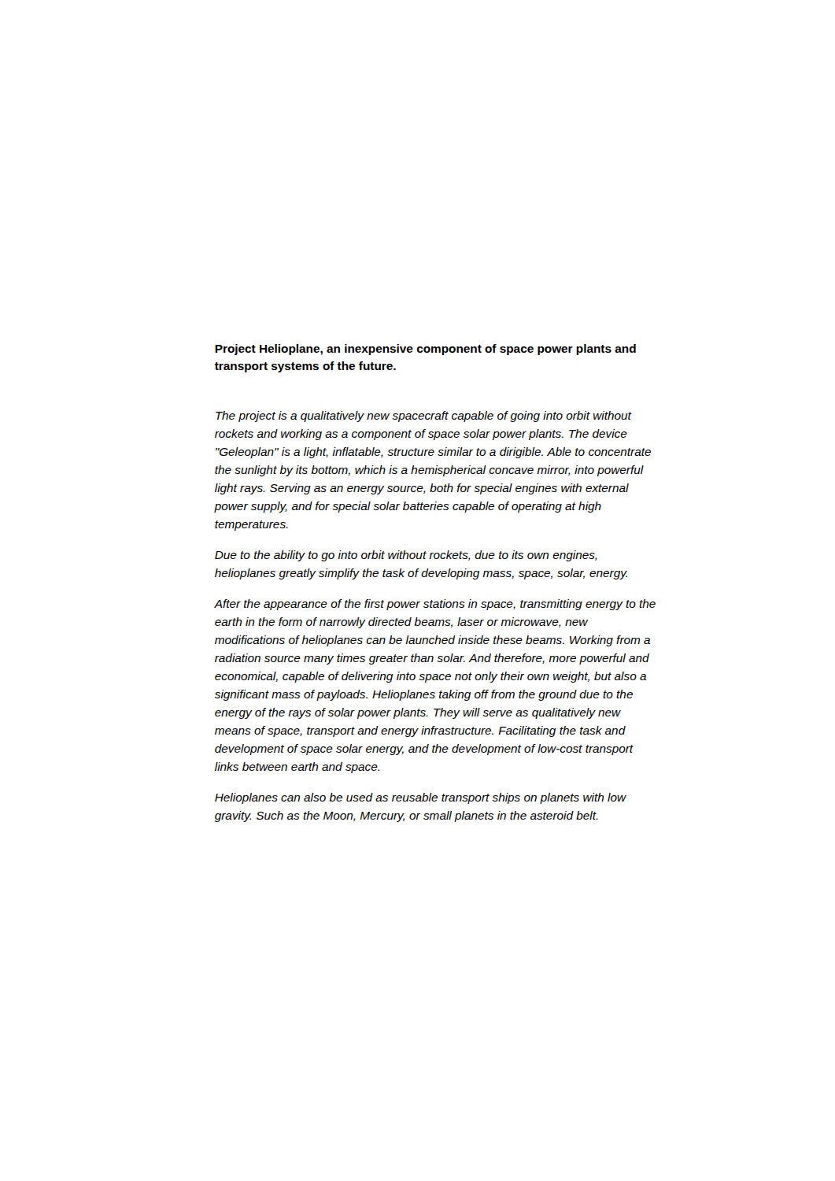Project Helioplane, an inexpensive component of space power plants and transport systems of the future.
The project is a qualitatively new spacecraft capable of going into orbit without rockets and working as a component of space solar power plants. The device "Geleoplan" is a light, inflatable, structure similar to a dirigible. Able to concentrate the sunlight by its bottom, which is a hemispherical concave mirror, into powerful light rays. Serving as an energy source, both for special engines with external power supply, and for special solar batteries capable of operating at high temperatures.
Due to the ability to go into orbit without rockets, due to its own engines, helioplanes greatly simplify the task of developing mass, space, solar, energy.
After the appearance of the first power stations in space, transmitting energy to the earth in the form of narrowly directed beams, laser or microwave, new modifications of helioplanes can be launched inside these beams. Working from a radiation source many times greater than solar. And therefore, more powerful and economical, capable of delivering into space not only their own weight, but also a significant mass of payloads. Helioplanes taking off from the ground due to the energy of the rays of solar power plants. They will serve as qualitatively new means of space, transport and energy infrastructure. Facilitating the task and development of space solar energy, and the development of low-cost transport links between earth and space.
Helioplanes can also be used as reusable transport ships on planets with low gravity. Such as the Moon, Mercury, or small planets in the asteroid belt.